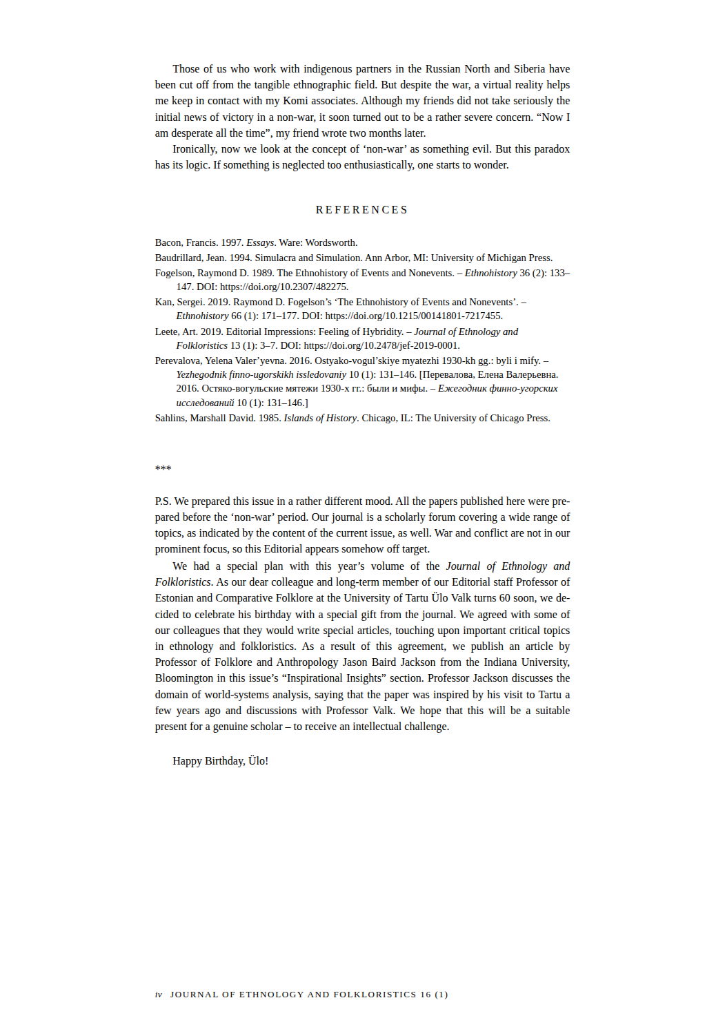Those of us who work with indigenous partners in the Russian North and Siberia have been cut off from the tangible ethnographic field. But despite the war, a virtual reality helps me keep in contact with my Komi associates. Although my friends did not take seriously the initial news of victory in a non-war, it soon turned out to be a rather severe concern. “Now I am desperate all the time”, my friend wrote two months later.
Ironically, now we look at the concept of ‘non-war’ as something evil. But this paradox has its logic. If something is neglected too enthusiastically, one starts to wonder.
References
Bacon, Francis. 1997. Essays. Ware: Wordsworth.
Baudrillard, Jean. 1994. Simulacra and Simulation. Ann Arbor, MI: University of Michigan Press.
Fogelson, Raymond D. 1989. The Ethnohistory of Events and Nonevents. – Ethnohistory 36 (2): 133–147. DOI: https://doi.org/10.2307/482275.
Kan, Sergei. 2019. Raymond D. Fogelson’s ‘The Ethnohistory of Events and Nonevents’. – Ethnohistory 66 (1): 171–177. DOI: https://doi.org/10.1215/00141801-7217455.
Leete, Art. 2019. Editorial Impressions: Feeling of Hybridity. – Journal of Ethnology and Folkloristics 13 (1): 3–7. DOI: https://doi.org/10.2478/jef-2019-0001.
Perevalova, Yelena Valer’yevna. 2016. Ostyako-vogul’skiye myatezhi 1930-kh gg.: byli i mify. – Yezhegodnik finno-ugorskikh issledovaniy 10 (1): 131–146. [Перевалова, Елена Валерьевна. 2016. Остяко-вогульские мятежи 1930-х гг.: были и мифы. – Ежегодник финно-угорских исследований 10 (1): 131–146.]
Sahlins, Marshall David. 1985. Islands of History. Chicago, IL: The University of Chicago Press.
***
P.S. We prepared this issue in a rather different mood. All the papers published here were prepared before the ‘non-war’ period. Our journal is a scholarly forum covering a wide range of topics, as indicated by the content of the current issue, as well. War and conflict are not in our prominent focus, so this Editorial appears somehow off target.
We had a special plan with this year’s volume of the Journal of Ethnology and Folkloristics. As our dear colleague and long-term member of our Editorial staff Professor of Estonian and Comparative Folklore at the University of Tartu Ülo Valk turns 60 soon, we decided to celebrate his birthday with a special gift from the journal. We agreed with some of our colleagues that they would write special articles, touching upon important critical topics in ethnology and folkloristics. As a result of this agreement, we publish an article by Professor of Folklore and Anthropology Jason Baird Jackson from the Indiana University, Bloomington in this issue’s “Inspirational Insights” section. Professor Jackson discusses the domain of world-systems analysis, saying that the paper was inspired by his visit to Tartu a few years ago and discussions with Professor Valk. We hope that this will be a suitable present for a genuine scholar – to receive an intellectual challenge.
Happy Birthday, Ülo!
iv Journal of Ethnology and Folkloristics 16 (1)